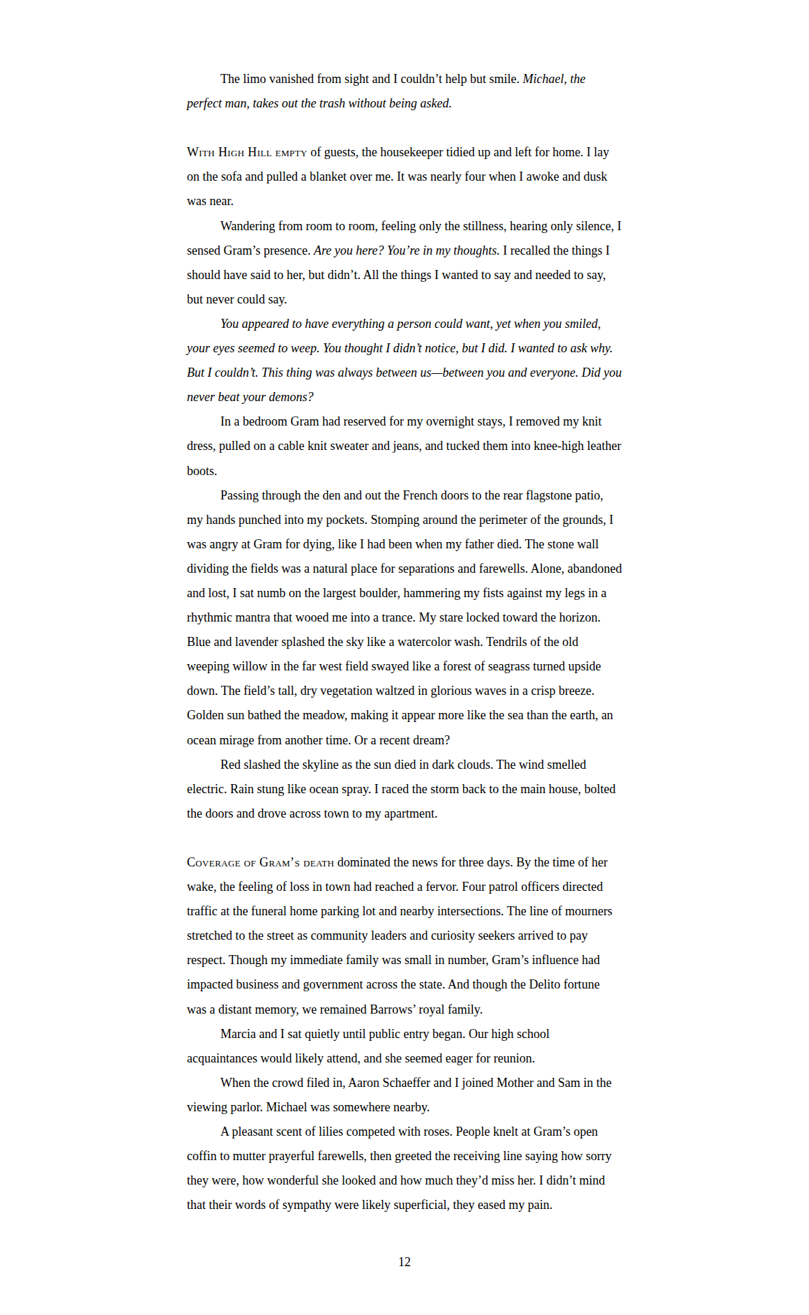The limo vanished from sight and I couldn’t help but smile. Michael, the perfect man, takes out the trash without being asked.
With High Hill empty of guests, the housekeeper tidied up and left for home. I lay on the sofa and pulled a blanket over me. It was nearly four when I awoke and dusk was near.
Wandering from room to room, feeling only the stillness, hearing only silence, I sensed Gram’s presence. Are you here? You’re in my thoughts. I recalled the things I should have said to her, but didn’t. All the things I wanted to say and needed to say, but never could say.
You appeared to have everything a person could want, yet when you smiled, your eyes seemed to weep. You thought I didn’t notice, but I did. I wanted to ask why. But I couldn’t. This thing was always between us—between you and everyone. Did you never beat your demons?
In a bedroom Gram had reserved for my overnight stays, I removed my knit dress, pulled on a cable knit sweater and jeans, and tucked them into knee-high leather boots.
Passing through the den and out the French doors to the rear flagstone patio, my hands punched into my pockets. Stomping around the perimeter of the grounds, I was angry at Gram for dying, like I had been when my father died. The stone wall dividing the fields was a natural place for separations and farewells. Alone, abandoned and lost, I sat numb on the largest boulder, hammering my fists against my legs in a rhythmic mantra that wooed me into a trance. My stare locked toward the horizon. Blue and lavender splashed the sky like a watercolor wash. Tendrils of the old weeping willow in the far west field swayed like a forest of seagrass turned upside down. The field’s tall, dry vegetation waltzed in glorious waves in a crisp breeze. Golden sun bathed the meadow, making it appear more like the sea than the earth, an ocean mirage from another time. Or a recent dream?
Red slashed the skyline as the sun died in dark clouds. The wind smelled electric. Rain stung like ocean spray. I raced the storm back to the main house, bolted the doors and drove across town to my apartment.
Coverage of Gram’s death dominated the news for three days. By the time of her wake, the feeling of loss in town had reached a fervor. Four patrol officers directed traffic at the funeral home parking lot and nearby intersections. The line of mourners stretched to the street as community leaders and curiosity seekers arrived to pay respect. Though my immediate family was small in number, Gram’s influence had impacted business and government across the state. And though the Delito fortune was a distant memory, we remained Barrows’ royal family.
Marcia and I sat quietly until public entry began. Our high school acquaintances would likely attend, and she seemed eager for reunion.
When the crowd filed in, Aaron Schaeffer and I joined Mother and Sam in the viewing parlor. Michael was somewhere nearby.
A pleasant scent of lilies competed with roses. People knelt at Gram’s open coffin to mutter prayerful farewells, then greeted the receiving line saying how sorry they were, how wonderful she looked and how much they’d miss her. I didn’t mind that their words of sympathy were likely superficial, they eased my pain.
12